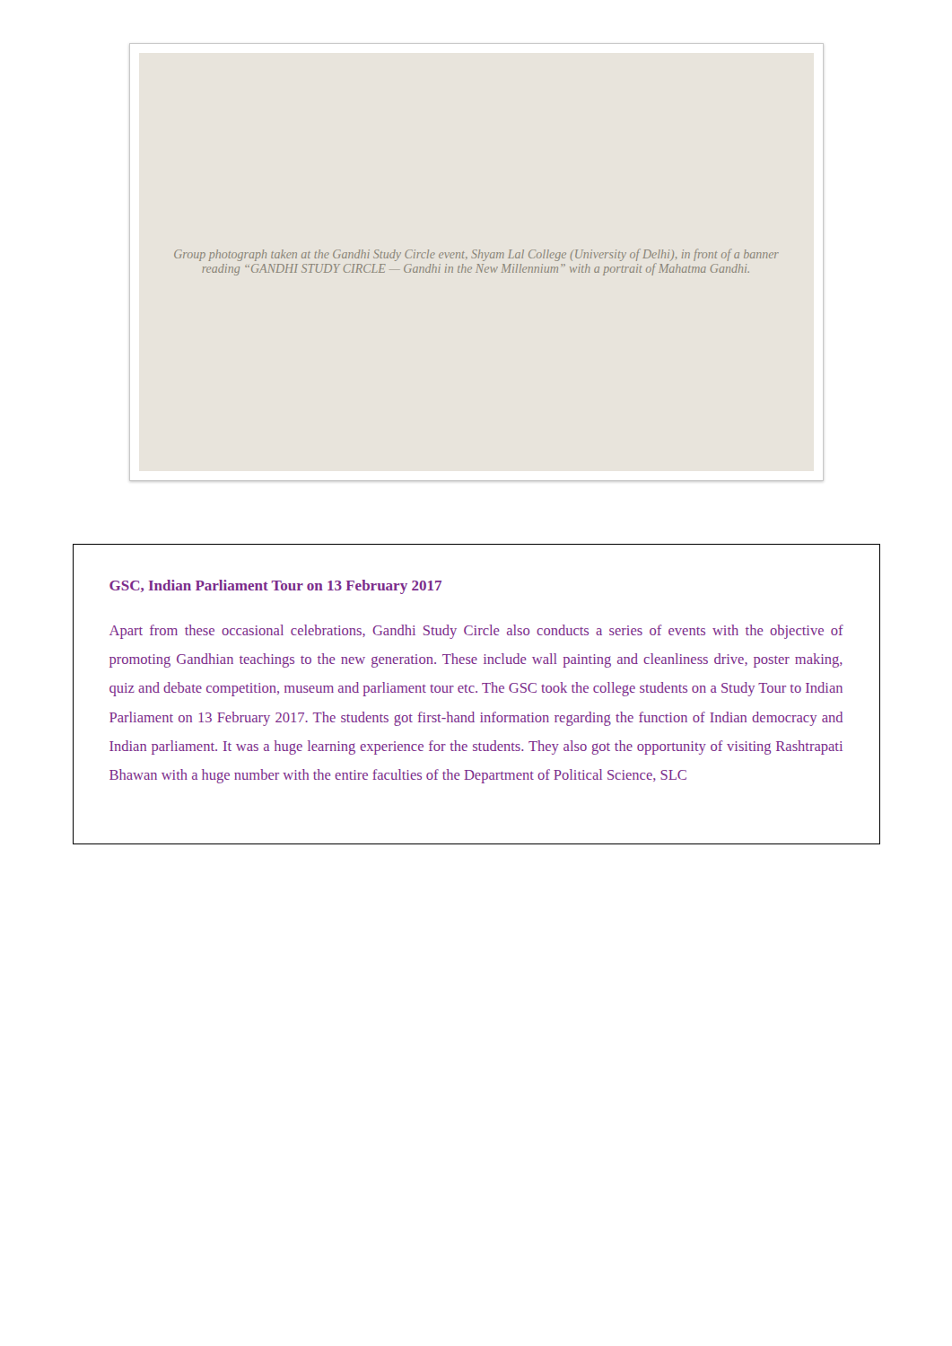Group photograph taken at the Gandhi Study Circle event, Shyam Lal College (University of Delhi), in front of a banner reading “GANDHI STUDY CIRCLE — Gandhi in the New Millennium” with a portrait of Mahatma Gandhi.
GSC, Indian Parliament Tour on 13 February 2017
Apart from these occasional celebrations, Gandhi Study Circle also conducts a series of events with the objective of promoting Gandhian teachings to the new generation. These include wall painting and cleanliness drive, poster making, quiz and debate competition, museum and parliament tour etc. The GSC took the college students on a Study Tour to Indian Parliament on 13 February 2017. The students got first-hand information regarding the function of Indian democracy and Indian parliament. It was a huge learning experience for the students. They also got the opportunity of visiting Rashtrapati Bhawan with a huge number with the entire faculties of the Department of Political Science, SLC